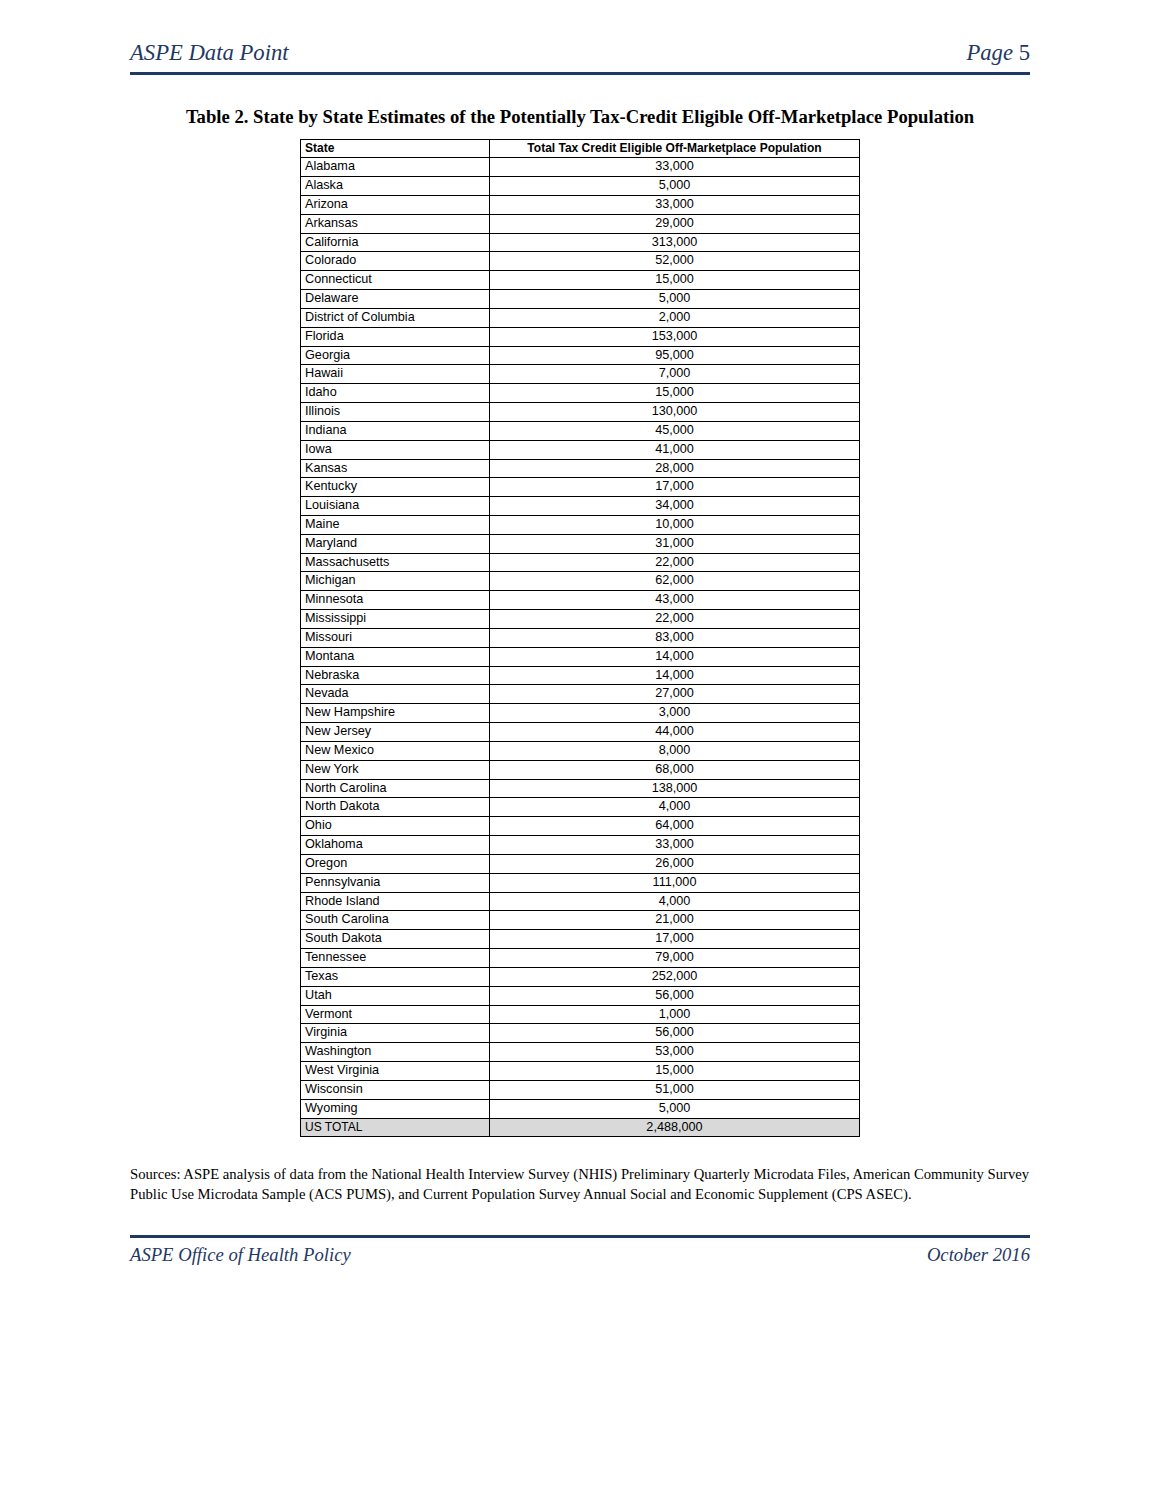ASPE Data Point
Page 5
Table 2. State by State Estimates of the Potentially Tax-Credit Eligible Off-Marketplace Population
| State | Total Tax Credit Eligible Off-Marketplace Population |
| --- | --- |
| Alabama | 33,000 |
| Alaska | 5,000 |
| Arizona | 33,000 |
| Arkansas | 29,000 |
| California | 313,000 |
| Colorado | 52,000 |
| Connecticut | 15,000 |
| Delaware | 5,000 |
| District of Columbia | 2,000 |
| Florida | 153,000 |
| Georgia | 95,000 |
| Hawaii | 7,000 |
| Idaho | 15,000 |
| Illinois | 130,000 |
| Indiana | 45,000 |
| Iowa | 41,000 |
| Kansas | 28,000 |
| Kentucky | 17,000 |
| Louisiana | 34,000 |
| Maine | 10,000 |
| Maryland | 31,000 |
| Massachusetts | 22,000 |
| Michigan | 62,000 |
| Minnesota | 43,000 |
| Mississippi | 22,000 |
| Missouri | 83,000 |
| Montana | 14,000 |
| Nebraska | 14,000 |
| Nevada | 27,000 |
| New Hampshire | 3,000 |
| New Jersey | 44,000 |
| New Mexico | 8,000 |
| New York | 68,000 |
| North Carolina | 138,000 |
| North Dakota | 4,000 |
| Ohio | 64,000 |
| Oklahoma | 33,000 |
| Oregon | 26,000 |
| Pennsylvania | 111,000 |
| Rhode Island | 4,000 |
| South Carolina | 21,000 |
| South Dakota | 17,000 |
| Tennessee | 79,000 |
| Texas | 252,000 |
| Utah | 56,000 |
| Vermont | 1,000 |
| Virginia | 56,000 |
| Washington | 53,000 |
| West Virginia | 15,000 |
| Wisconsin | 51,000 |
| Wyoming | 5,000 |
| US TOTAL | 2,488,000 |
Sources: ASPE analysis of data from the National Health Interview Survey (NHIS) Preliminary Quarterly Microdata Files, American Community Survey Public Use Microdata Sample (ACS PUMS), and Current Population Survey Annual Social and Economic Supplement (CPS ASEC).
ASPE Office of Health Policy
October 2016